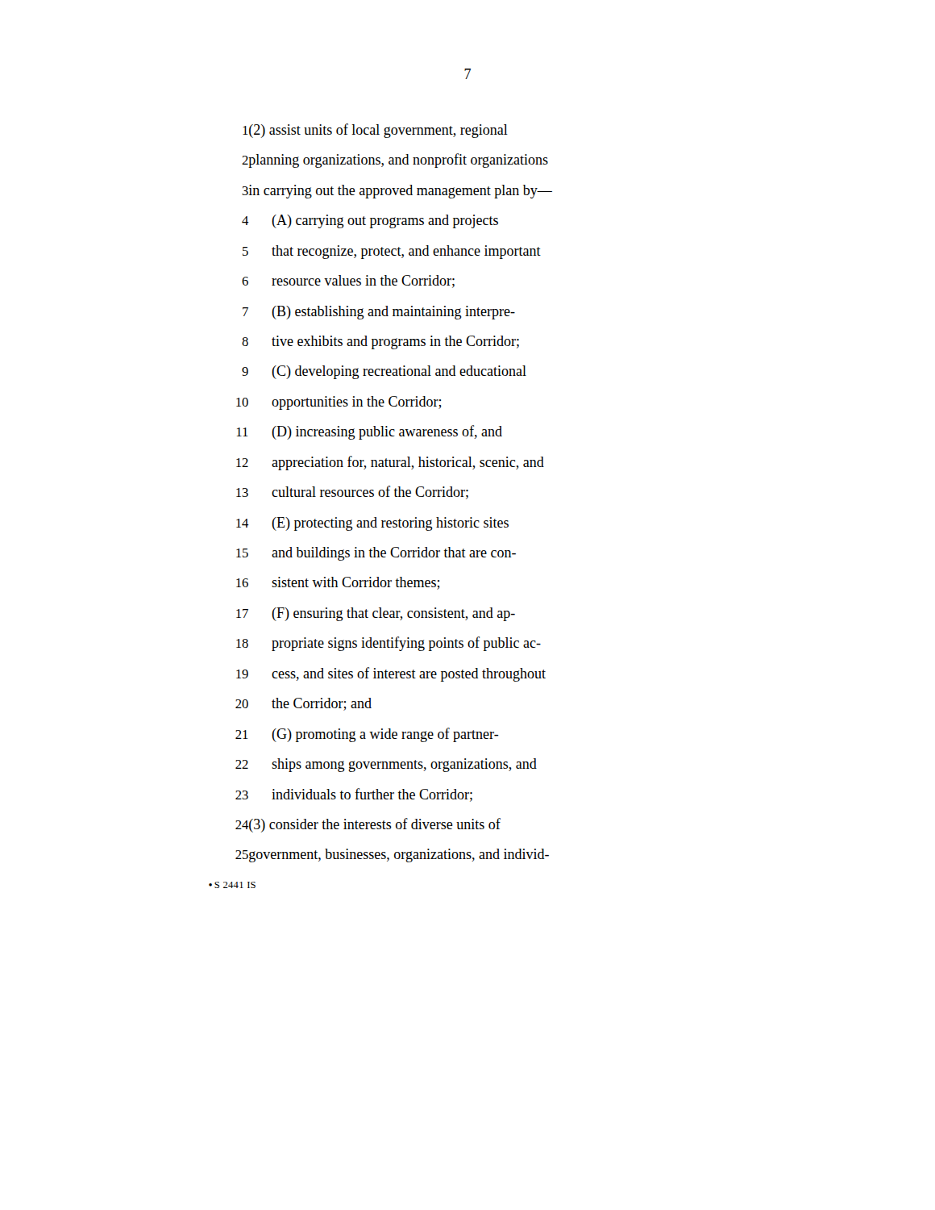7
| 1 | (2) assist units of local government, regional |
| 2 | planning organizations, and nonprofit organizations |
| 3 | in carrying out the approved management plan by— |
| 4 | (A) carrying out programs and projects |
| 5 | that recognize, protect, and enhance important |
| 6 | resource values in the Corridor; |
| 7 | (B) establishing and maintaining interpre- |
| 8 | tive exhibits and programs in the Corridor; |
| 9 | (C) developing recreational and educational |
| 10 | opportunities in the Corridor; |
| 11 | (D) increasing public awareness of, and |
| 12 | appreciation for, natural, historical, scenic, and |
| 13 | cultural resources of the Corridor; |
| 14 | (E) protecting and restoring historic sites |
| 15 | and buildings in the Corridor that are con- |
| 16 | sistent with Corridor themes; |
| 17 | (F) ensuring that clear, consistent, and ap- |
| 18 | propriate signs identifying points of public ac- |
| 19 | cess, and sites of interest are posted throughout |
| 20 | the Corridor; and |
| 21 | (G) promoting a wide range of partner- |
| 22 | ships among governments, organizations, and |
| 23 | individuals to further the Corridor; |
| 24 | (3) consider the interests of diverse units of |
| 25 | government, businesses, organizations, and individ- |
•S 2441 IS